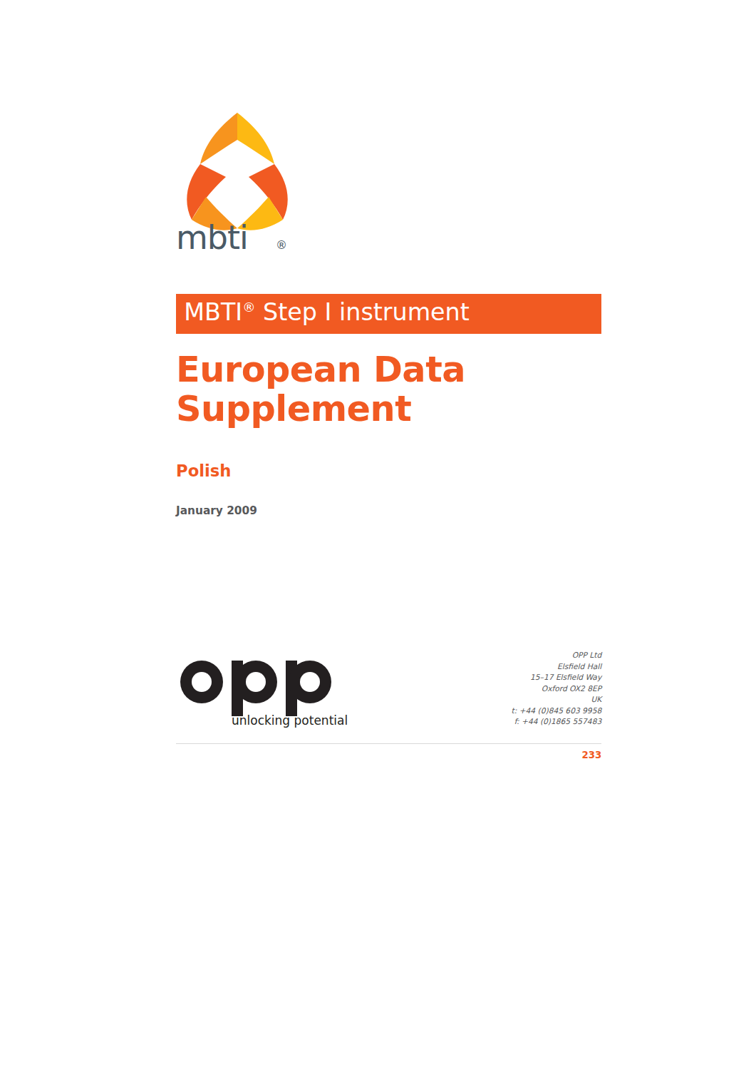MBTI logo mbti ®
MBTI® Step I instrument
European Data
Supplement
Polish
January 2009
OPP – unlocking potential unlocking potential
OPP Ltd
Elsfield Hall
15–17 Elsfield Way
Oxford OX2 8EP
UK
t: +44 (0)845 603 9958
f: +44 (0)1865 557483
233